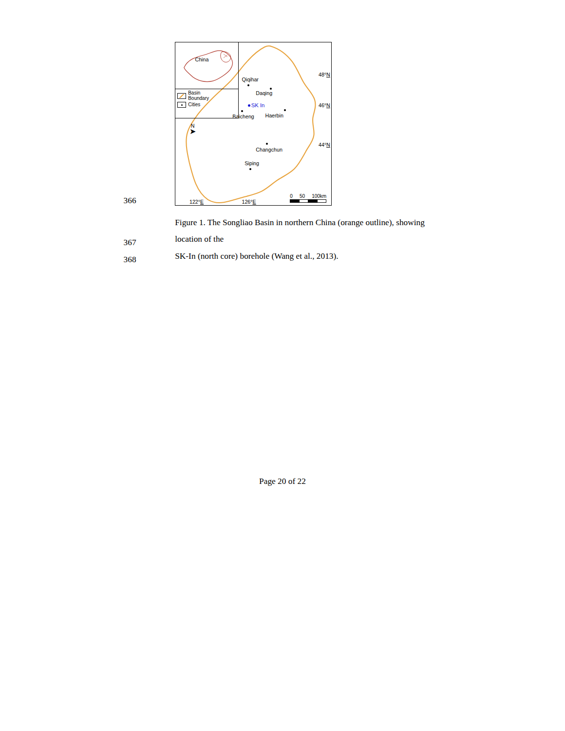366
China
Basin
Boundary
Cities
N
➤
Qiqihar
Daqing
SK In
Baicheng
Haerbin
Changchun
Siping
48°N
46°N
44°N
122°E
126°E
050100km
367
Figure 1. The Songliao Basin in northern China (orange outline), showing location of the
368
SK-In (north core) borehole (Wang et al., 2013).
Page 20 of 22